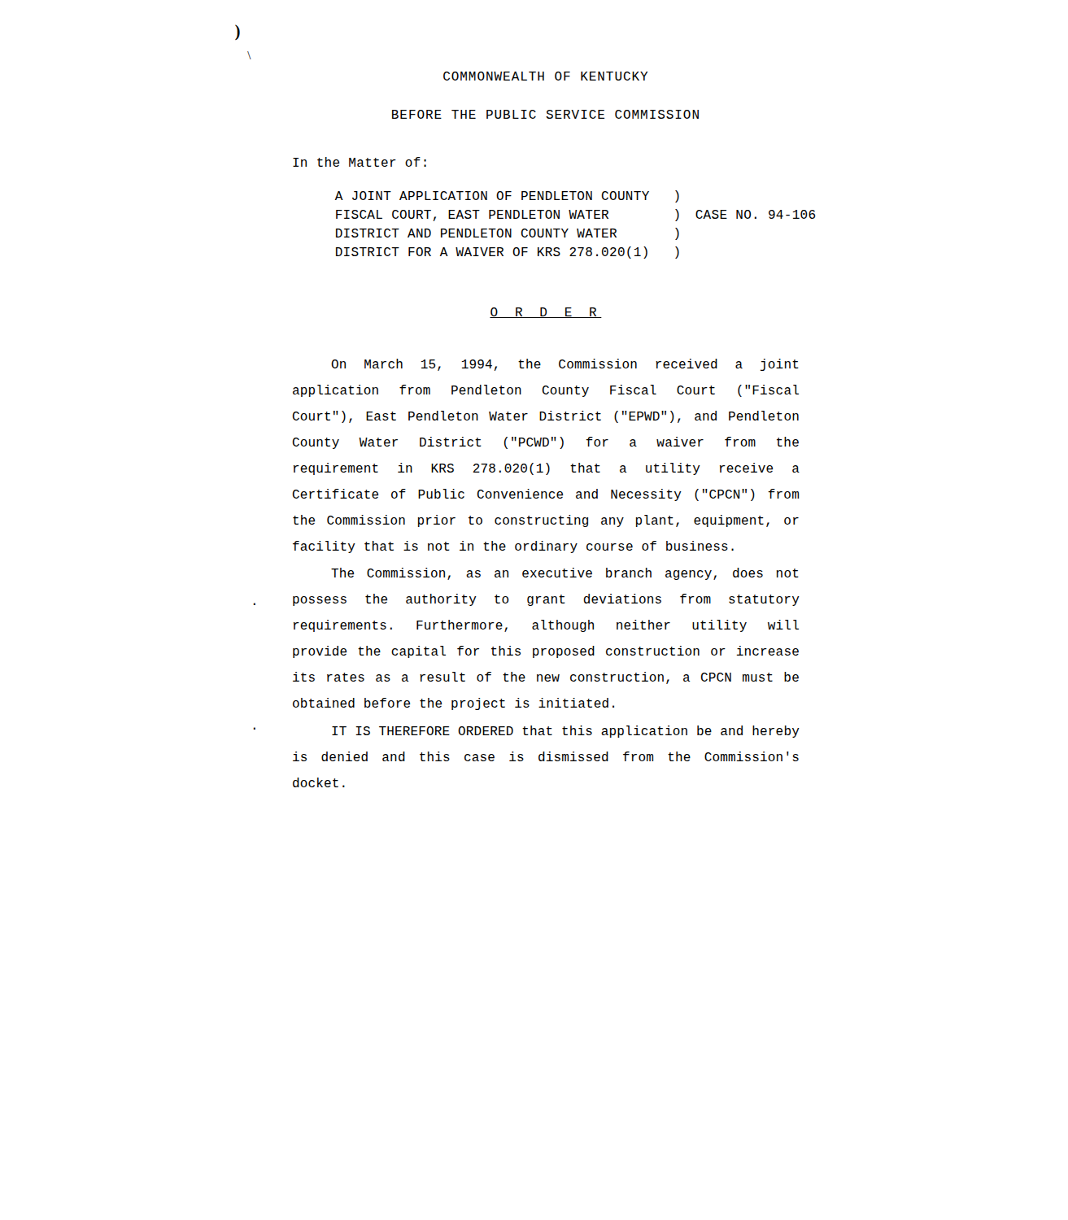) \
COMMONWEALTH OF KENTUCKY
BEFORE THE PUBLIC SERVICE COMMISSION
In the Matter of:
| A JOINT APPLICATION OF PENDLETON COUNTY | ) | |
| FISCAL COURT, EAST PENDLETON WATER | ) | CASE NO. 94-106 |
| DISTRICT AND PENDLETON COUNTY WATER | ) | |
| DISTRICT FOR A WAIVER OF KRS 278.020(1) | ) | |
O R D E R
On March 15, 1994, the Commission received a joint application from Pendleton County Fiscal Court ("Fiscal Court"), East Pendleton Water District ("EPWD"), and Pendleton County Water District ("PCWD") for a waiver from the requirement in KRS 278.020(1) that a utility receive a Certificate of Public Convenience and Necessity ("CPCN") from the Commission prior to constructing any plant, equipment, or facility that is not in the ordinary course of business.
The Commission, as an executive branch agency, does not possess the authority to grant deviations from statutory requirements. Furthermore, although neither utility will provide the capital for this proposed construction or increase its rates as a result of the new construction, a CPCN must be obtained before the project is initiated.
IT IS THEREFORE ORDERED that this application be and hereby is denied and this case is dismissed from the Commission's docket.
. .